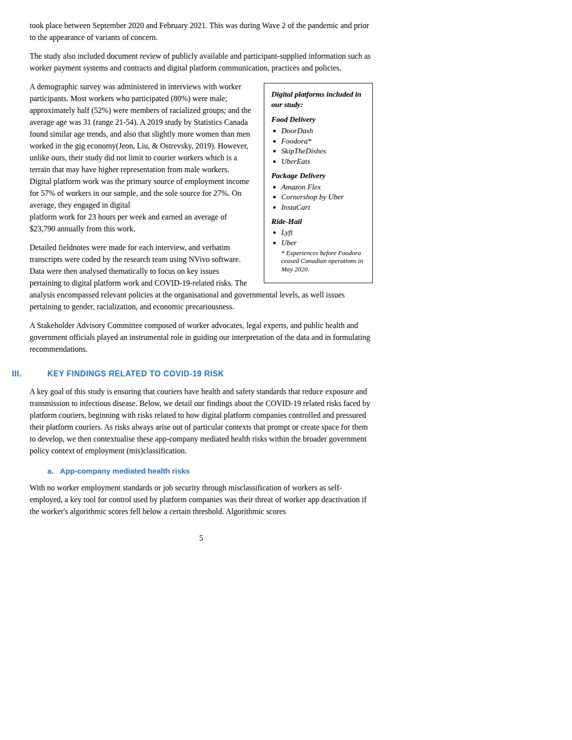took place between September 2020 and February 2021. This was during Wave 2 of the pandemic and prior to the appearance of variants of concern.
The study also included document review of publicly available and participant-supplied information such as worker payment systems and contracts and digital platform communication, practices and policies.
Digital platforms included in our study:
Food Delivery
DoorDash
Foodora*
SkipTheDishes
UberEats
Package Delivery
Amazon Flex
Cornershop by Uber
InstaCart
Ride-Hail
Lyft
Uber * Experiences before Foodora ceased Canadian operations in May 2020.
A demographic survey was administered in interviews with worker participants. Most workers who participated (80%) were male; approximately half (52%) were members of racialized groups; and the average age was 31 (range 21-54). A 2019 study by Statistics Canada found similar age trends, and also that slightly more women than men worked in the gig economy(Jeon, Liu, & Ostrevsky, 2019). However, unlike ours, their study did not limit to courier workers which is a terrain that may have higher representation from male workers. Digital platform work was the primary source of employment income for 57% of workers in our sample, and the sole source for 27%. On average, they engaged in digital
platform work for 23 hours per week and earned an average of $23,790 annually from this work.
Detailed fieldnotes were made for each interview, and verbatim transcripts were coded by the research team using NVivo software. Data were then analysed thematically to focus on key issues pertaining to digital platform work and COVID-19-related risks. The analysis encompassed relevant policies at the organisational and governmental levels, as well issues pertaining to gender, racialization, and economic precariousness.
A Stakeholder Advisory Committee composed of worker advocates, legal experts, and public health and government officials played an instrumental role in guiding our interpretation of the data and in formulating recommendations.
III. KEY FINDINGS RELATED TO COVID-19 RISK
A key goal of this study is ensuring that couriers have health and safety standards that reduce exposure and transmission to infectious disease. Below, we detail our findings about the COVID-19 related risks faced by platform couriers, beginning with risks related to how digital platform companies controlled and pressured their platform couriers. As risks always arise out of particular contexts that prompt or create space for them to develop, we then contextualise these app-company mediated health risks within the broader government policy context of employment (mis)classification.
a. App-company mediated health risks
With no worker employment standards or job security through misclassification of workers as self-employed, a key tool for control used by platform companies was their threat of worker app deactivation if the worker's algorithmic scores fell below a certain threshold. Algorithmic scores
5